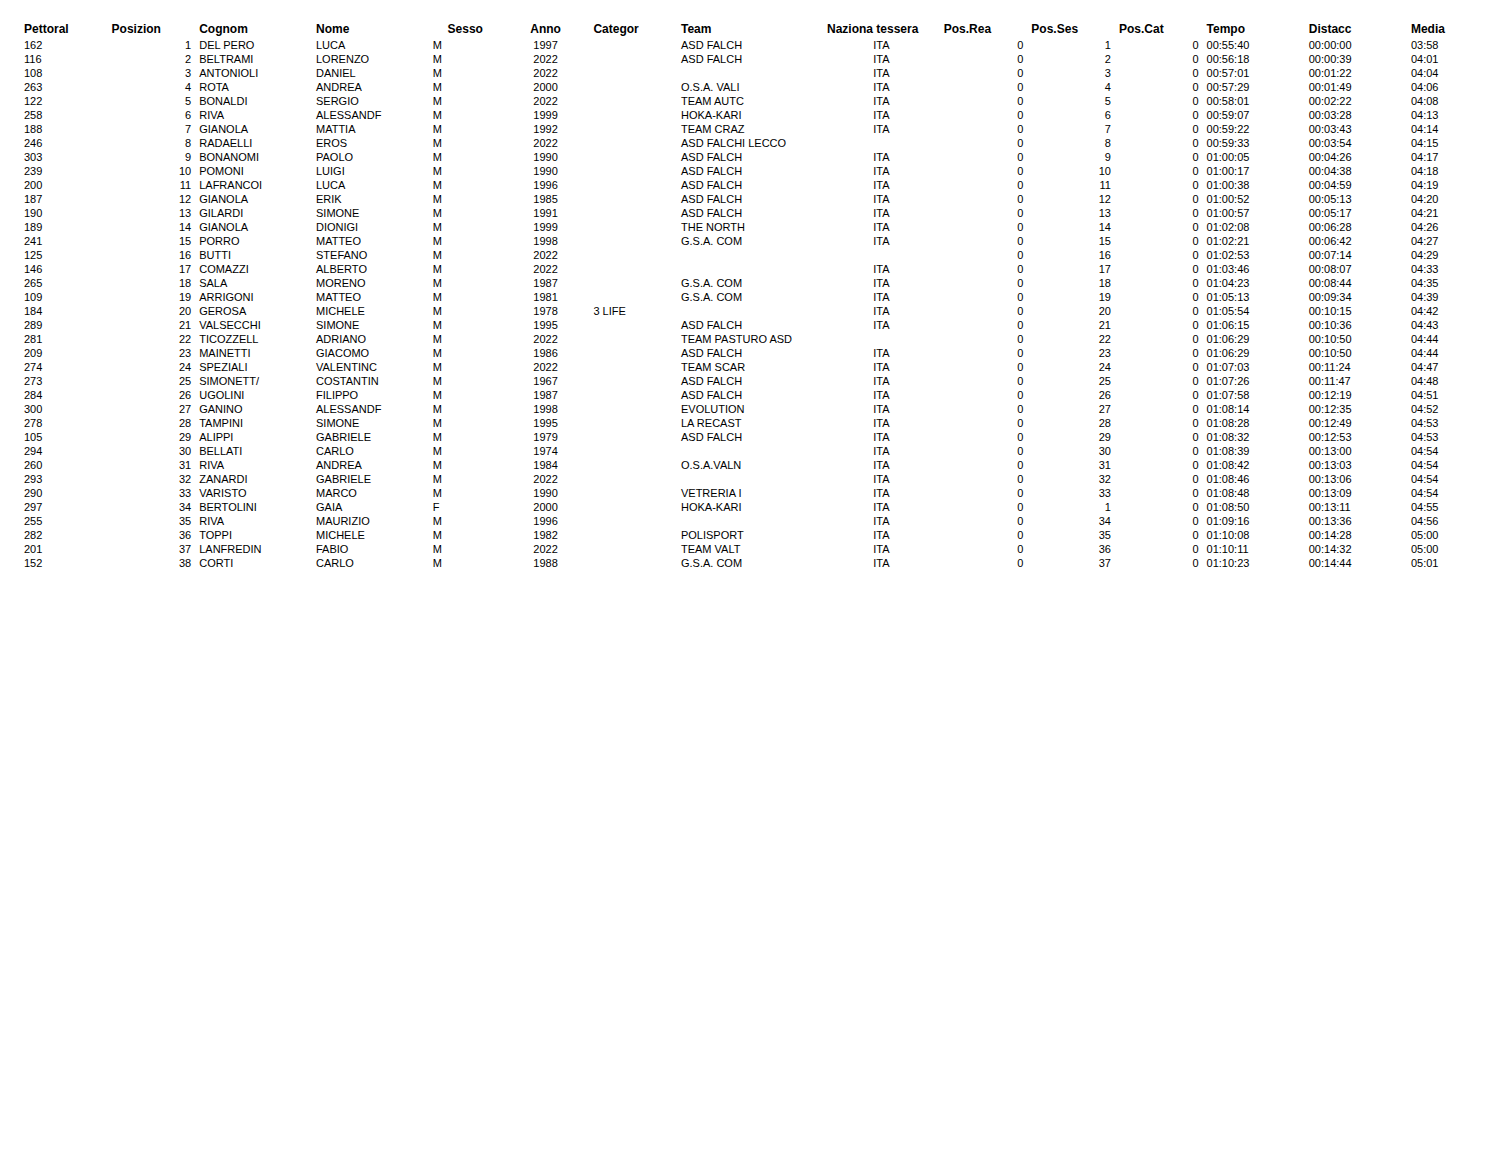| Pettoral | Posizion | Cognom | Nome | Sesso | Anno | Categor | Team | Naziona tessera | Pos.Rea | Pos.Ses | Pos.Cat | Tempo | Distacc | Media |
| --- | --- | --- | --- | --- | --- | --- | --- | --- | --- | --- | --- | --- | --- | --- |
| 162 | 1 | DEL PERO | LUCA | M | 1997 | | ASD FALCH | ITA | 0 | 1 | 0 | 00:55:40 | 00:00:00 | 03:58 |
| 116 | 2 | BELTRAMI | LORENZO | M | 2022 | | ASD FALCH | ITA | 0 | 2 | 0 | 00:56:18 | 00:00:39 | 04:01 |
| 108 | 3 | ANTONIOLI | DANIEL | M | 2022 | | | ITA | 0 | 3 | 0 | 00:57:01 | 00:01:22 | 04:04 |
| 263 | 4 | ROTA | ANDREA | M | 2000 | | O.S.A. VALI | ITA | 0 | 4 | 0 | 00:57:29 | 00:01:49 | 04:06 |
| 122 | 5 | BONALDI | SERGIO | M | 2022 | | TEAM AUTC | ITA | 0 | 5 | 0 | 00:58:01 | 00:02:22 | 04:08 |
| 258 | 6 | RIVA | ALESSANDF | M | 1999 | | HOKA-KARI | ITA | 0 | 6 | 0 | 00:59:07 | 00:03:28 | 04:13 |
| 188 | 7 | GIANOLA | MATTIA | M | 1992 | | TEAM CRAZ | ITA | 0 | 7 | 0 | 00:59:22 | 00:03:43 | 04:14 |
| 246 | 8 | RADAELLI | EROS | M | 2022 | | ASD FALCHI LECCO | 0 | 8 | 0 | 00:59:33 | 00:03:54 | 04:15 |
| 303 | 9 | BONANOMI | PAOLO | M | 1990 | | ASD FALCH | ITA | 0 | 9 | 0 | 01:00:05 | 00:04:26 | 04:17 |
| 239 | 10 | POMONI | LUIGI | M | 1990 | | ASD FALCH | ITA | 0 | 10 | 0 | 01:00:17 | 00:04:38 | 04:18 |
| 200 | 11 | LAFRANCOI | LUCA | M | 1996 | | ASD FALCH | ITA | 0 | 11 | 0 | 01:00:38 | 00:04:59 | 04:19 |
| 187 | 12 | GIANOLA | ERIK | M | 1985 | | ASD FALCH | ITA | 0 | 12 | 0 | 01:00:52 | 00:05:13 | 04:20 |
| 190 | 13 | GILARDI | SIMONE | M | 1991 | | ASD FALCH | ITA | 0 | 13 | 0 | 01:00:57 | 00:05:17 | 04:21 |
| 189 | 14 | GIANOLA | DIONIGI | M | 1999 | | THE NORTH | ITA | 0 | 14 | 0 | 01:02:08 | 00:06:28 | 04:26 |
| 241 | 15 | PORRO | MATTEO | M | 1998 | | G.S.A. COM | ITA | 0 | 15 | 0 | 01:02:21 | 00:06:42 | 04:27 |
| 125 | 16 | BUTTI | STEFANO | M | 2022 | | | | 0 | 16 | 0 | 01:02:53 | 00:07:14 | 04:29 |
| 146 | 17 | COMAZZI | ALBERTO | M | 2022 | | | ITA | 0 | 17 | 0 | 01:03:46 | 00:08:07 | 04:33 |
| 265 | 18 | SALA | MORENO | M | 1987 | | G.S.A. COM | ITA | 0 | 18 | 0 | 01:04:23 | 00:08:44 | 04:35 |
| 109 | 19 | ARRIGONI | MATTEO | M | 1981 | | G.S.A. COM | ITA | 0 | 19 | 0 | 01:05:13 | 00:09:34 | 04:39 |
| 184 | 20 | GEROSA | MICHELE | M | 1978 | 3 LIFE | | ITA | 0 | 20 | 0 | 01:05:54 | 00:10:15 | 04:42 |
| 289 | 21 | VALSECCHI | SIMONE | M | 1995 | | ASD FALCH | ITA | 0 | 21 | 0 | 01:06:15 | 00:10:36 | 04:43 |
| 281 | 22 | TICOZZELL | ADRIANO | M | 2022 | | TEAM PASTURO ASD | 0 | 22 | 0 | 01:06:29 | 00:10:50 | 04:44 |
| 209 | 23 | MAINETTI | GIACOMO | M | 1986 | | ASD FALCH | ITA | 0 | 23 | 0 | 01:06:29 | 00:10:50 | 04:44 |
| 274 | 24 | SPEZIALI | VALENTINC | M | 2022 | | TEAM SCAR | ITA | 0 | 24 | 0 | 01:07:03 | 00:11:24 | 04:47 |
| 273 | 25 | SIMONETT/ | COSTANTIN | M | 1967 | | ASD FALCH | ITA | 0 | 25 | 0 | 01:07:26 | 00:11:47 | 04:48 |
| 284 | 26 | UGOLINI | FILIPPO | M | 1987 | | ASD FALCH | ITA | 0 | 26 | 0 | 01:07:58 | 00:12:19 | 04:51 |
| 300 | 27 | GANINO | ALESSANDF | M | 1998 | | EVOLUTION | ITA | 0 | 27 | 0 | 01:08:14 | 00:12:35 | 04:52 |
| 278 | 28 | TAMPINI | SIMONE | M | 1995 | | LA RECAST | ITA | 0 | 28 | 0 | 01:08:28 | 00:12:49 | 04:53 |
| 105 | 29 | ALIPPI | GABRIELE | M | 1979 | | ASD FALCH | ITA | 0 | 29 | 0 | 01:08:32 | 00:12:53 | 04:53 |
| 294 | 30 | BELLATI | CARLO | M | 1974 | | | ITA | 0 | 30 | 0 | 01:08:39 | 00:13:00 | 04:54 |
| 260 | 31 | RIVA | ANDREA | M | 1984 | | O.S.A.VALN | ITA | 0 | 31 | 0 | 01:08:42 | 00:13:03 | 04:54 |
| 293 | 32 | ZANARDI | GABRIELE | M | 2022 | | | ITA | 0 | 32 | 0 | 01:08:46 | 00:13:06 | 04:54 |
| 290 | 33 | VARISTO | MARCO | M | 1990 | | VETRERIA I | ITA | 0 | 33 | 0 | 01:08:48 | 00:13:09 | 04:54 |
| 297 | 34 | BERTOLINI | GAIA | F | 2000 | | HOKA-KARI | ITA | 0 | 1 | 0 | 01:08:50 | 00:13:11 | 04:55 |
| 255 | 35 | RIVA | MAURIZIO | M | 1996 | | | ITA | 0 | 34 | 0 | 01:09:16 | 00:13:36 | 04:56 |
| 282 | 36 | TOPPI | MICHELE | M | 1982 | | POLISPORT | ITA | 0 | 35 | 0 | 01:10:08 | 00:14:28 | 05:00 |
| 201 | 37 | LANFREDIN | FABIO | M | 2022 | | TEAM VALT | ITA | 0 | 36 | 0 | 01:10:11 | 00:14:32 | 05:00 |
| 152 | 38 | CORTI | CARLO | M | 1988 | | G.S.A. COM | ITA | 0 | 37 | 0 | 01:10:23 | 00:14:44 | 05:01 |